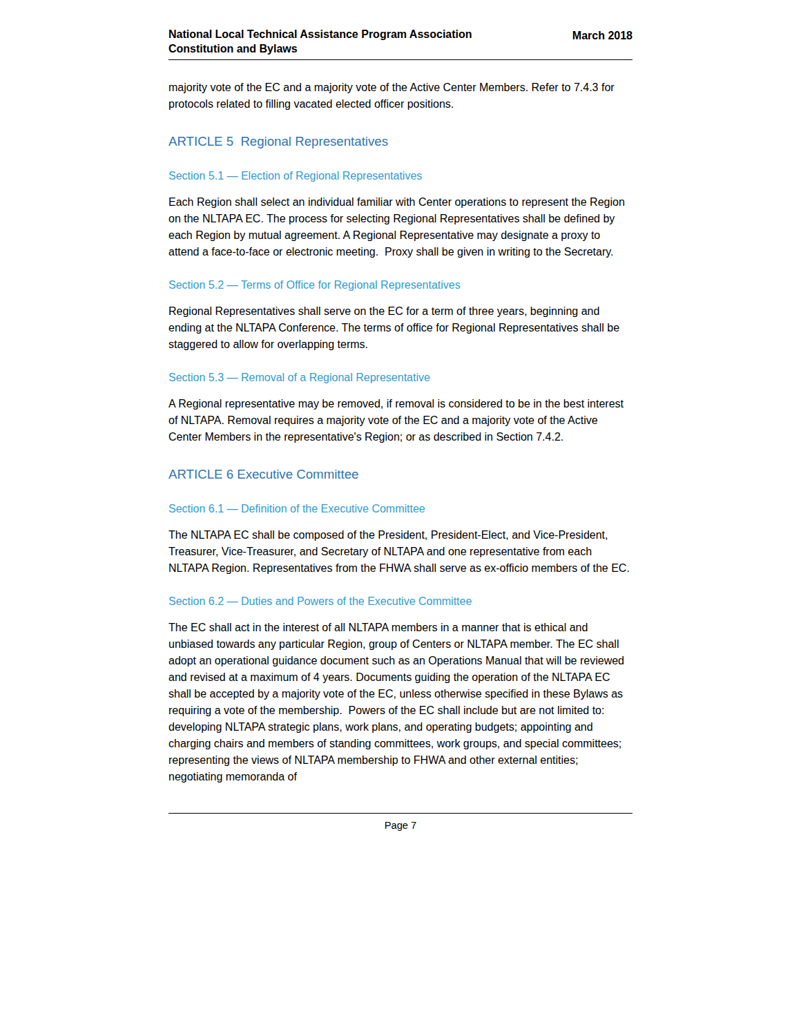National Local Technical Assistance Program Association
Constitution and Bylaws
March 2018
majority vote of the EC and a majority vote of the Active Center Members. Refer to 7.4.3 for protocols related to filling vacated elected officer positions.
ARTICLE 5 Regional Representatives
Section 5.1 — Election of Regional Representatives
Each Region shall select an individual familiar with Center operations to represent the Region on the NLTAPA EC. The process for selecting Regional Representatives shall be defined by each Region by mutual agreement. A Regional Representative may designate a proxy to attend a face-to-face or electronic meeting. Proxy shall be given in writing to the Secretary.
Section 5.2 — Terms of Office for Regional Representatives
Regional Representatives shall serve on the EC for a term of three years, beginning and ending at the NLTAPA Conference. The terms of office for Regional Representatives shall be staggered to allow for overlapping terms.
Section 5.3 — Removal of a Regional Representative
A Regional representative may be removed, if removal is considered to be in the best interest of NLTAPA. Removal requires a majority vote of the EC and a majority vote of the Active Center Members in the representative's Region; or as described in Section 7.4.2.
ARTICLE 6 Executive Committee
Section 6.1 — Definition of the Executive Committee
The NLTAPA EC shall be composed of the President, President-Elect, and Vice-President, Treasurer, Vice-Treasurer, and Secretary of NLTAPA and one representative from each NLTAPA Region. Representatives from the FHWA shall serve as ex-officio members of the EC.
Section 6.2 — Duties and Powers of the Executive Committee
The EC shall act in the interest of all NLTAPA members in a manner that is ethical and unbiased towards any particular Region, group of Centers or NLTAPA member. The EC shall adopt an operational guidance document such as an Operations Manual that will be reviewed and revised at a maximum of 4 years. Documents guiding the operation of the NLTAPA EC shall be accepted by a majority vote of the EC, unless otherwise specified in these Bylaws as requiring a vote of the membership. Powers of the EC shall include but are not limited to: developing NLTAPA strategic plans, work plans, and operating budgets; appointing and charging chairs and members of standing committees, work groups, and special committees; representing the views of NLTAPA membership to FHWA and other external entities; negotiating memoranda of
Page 7